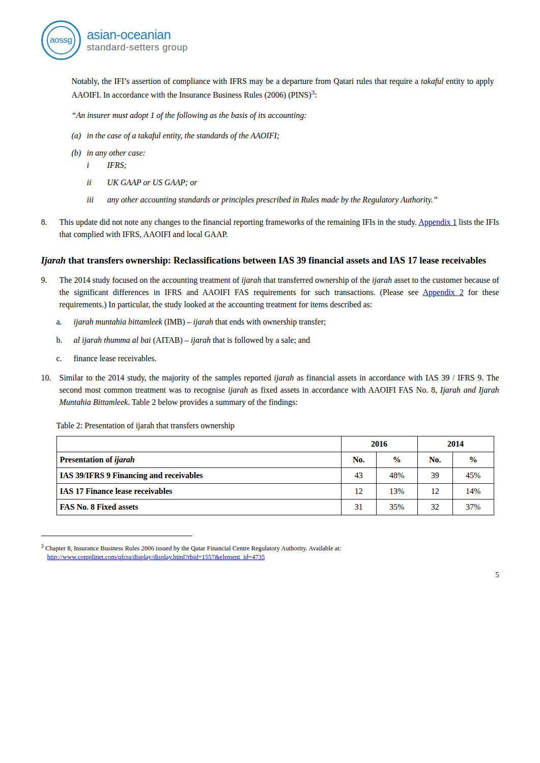aossg
asian-oceanian
standard-setters group
Notably, the IFI’s assertion of compliance with IFRS may be a departure from Qatari rules that require a takaful entity to apply AAOIFI. In accordance with the Insurance Business Rules (2006) (PINS)3:
“An insurer must adopt 1 of the following as the basis of its accounting:
(a) in the case of a takaful entity, the standards of the AAOIFI;
(b) in any other case:
iIFRS;
ii UK GAAP or US GAAP; or
iii any other accounting standards or principles prescribed in Rules made by the Regulatory Authority.”
8. This update did not note any changes to the financial reporting frameworks of the remaining IFIs in the study. Appendix 1 lists the IFIs that complied with IFRS, AAOIFI and local GAAP.
Ijarah that transfers ownership: Reclassifications between IAS 39 financial assets and IAS 17 lease receivables
9. The 2014 study focused on the accounting treatment of ijarah that transferred ownership of the ijarah asset to the customer because of the significant differences in IFRS and AAOIFI FAS requirements for such transactions. (Please see Appendix 2 for these requirements.) In particular, the study looked at the accounting treatment for items described as:
a. ijarah muntahia bittamleek (IMB) – ijarah that ends with ownership transfer;
b. al ijarah thumma al bai (AITAB) – ijarah that is followed by a sale; and
c. finance lease receivables.
10. Similar to the 2014 study, the majority of the samples reported ijarah as financial assets in accordance with IAS 39 / IFRS 9. The second most common treatment was to recognise ijarah as fixed assets in accordance with AAOIFI FAS No. 8, Ijarah and Ijarah Muntahia Bittamleek. Table 2 below provides a summary of the findings:
Table 2: Presentation of ijarah that transfers ownership
| | 2016 | 2014 |
| Presentation of ijarah | No. | % | No. | % |
| IAS 39/IFRS 9 Financing and receivables | 43 | 48% | 39 | 45% |
| IAS 17 Finance lease receivables | 12 | 13% | 12 | 14% |
| FAS No. 8 Fixed assets | 31 | 35% | 32 | 37% |
3 Chapter 8, Insurance Business Rules 2006 issued by the Qatar Financial Centre Regulatory Authority. Available at:
http://www.complinet.com/qfcra/display/display.html?rbid=1557&element_id=4735
5